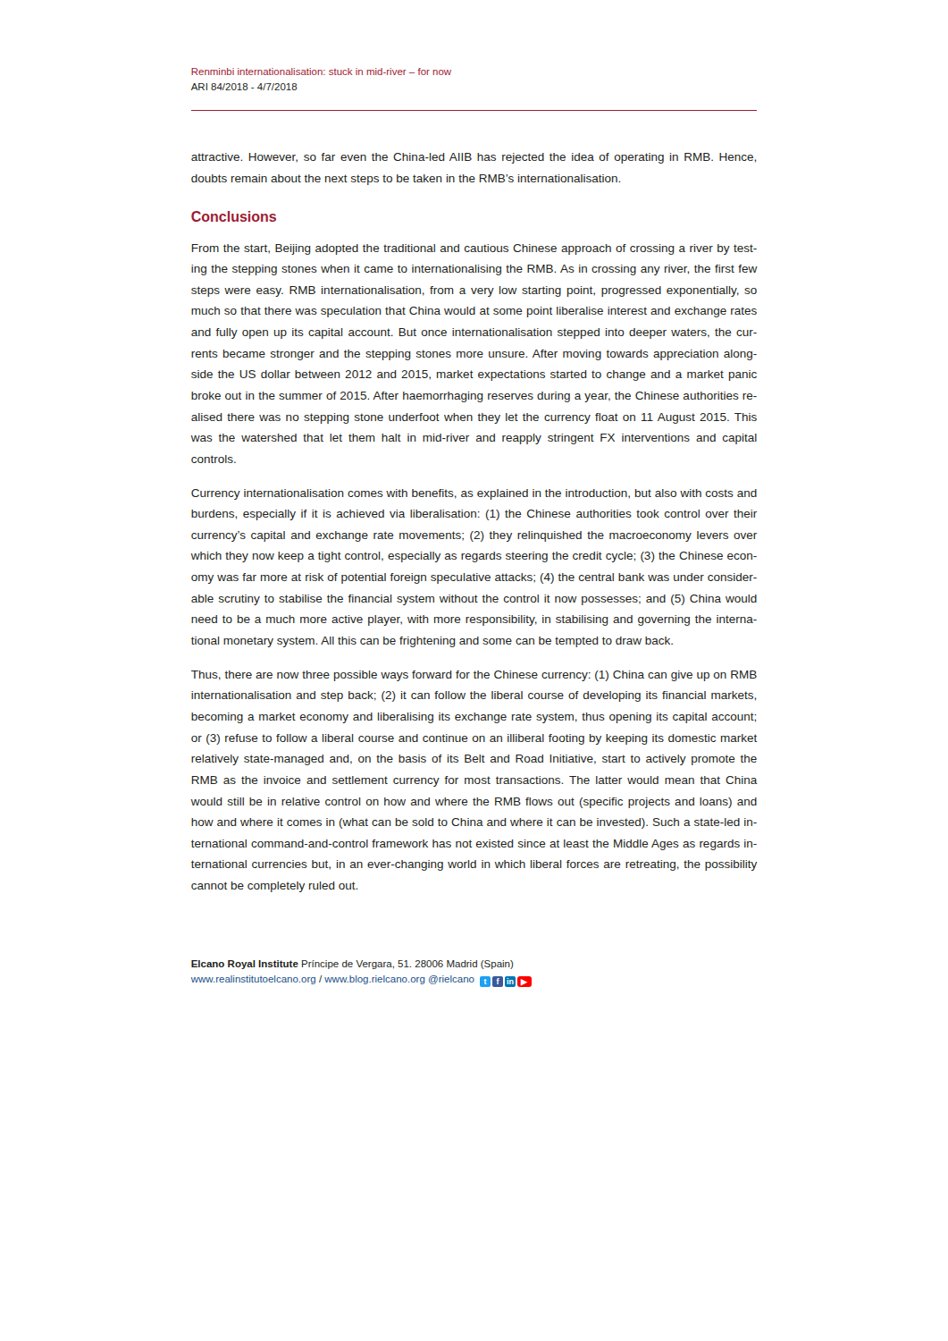Renminbi internationalisation: stuck in mid-river – for now ARI 84/2018 - 4/7/2018
attractive. However, so far even the China-led AIIB has rejected the idea of operating in RMB. Hence, doubts remain about the next steps to be taken in the RMB’s internationalisation.
Conclusions
From the start, Beijing adopted the traditional and cautious Chinese approach of crossing a river by testing the stepping stones when it came to internationalising the RMB. As in crossing any river, the first few steps were easy. RMB internationalisation, from a very low starting point, progressed exponentially, so much so that there was speculation that China would at some point liberalise interest and exchange rates and fully open up its capital account. But once internationalisation stepped into deeper waters, the currents became stronger and the stepping stones more unsure. After moving towards appreciation alongside the US dollar between 2012 and 2015, market expectations started to change and a market panic broke out in the summer of 2015. After haemorrhaging reserves during a year, the Chinese authorities realised there was no stepping stone underfoot when they let the currency float on 11 August 2015. This was the watershed that let them halt in mid-river and reapply stringent FX interventions and capital controls.
Currency internationalisation comes with benefits, as explained in the introduction, but also with costs and burdens, especially if it is achieved via liberalisation: (1) the Chinese authorities took control over their currency’s capital and exchange rate movements; (2) they relinquished the macroeconomy levers over which they now keep a tight control, especially as regards steering the credit cycle; (3) the Chinese economy was far more at risk of potential foreign speculative attacks; (4) the central bank was under considerable scrutiny to stabilise the financial system without the control it now possesses; and (5) China would need to be a much more active player, with more responsibility, in stabilising and governing the international monetary system. All this can be frightening and some can be tempted to draw back.
Thus, there are now three possible ways forward for the Chinese currency: (1) China can give up on RMB internationalisation and step back; (2) it can follow the liberal course of developing its financial markets, becoming a market economy and liberalising its exchange rate system, thus opening its capital account; or (3) refuse to follow a liberal course and continue on an illiberal footing by keeping its domestic market relatively state-managed and, on the basis of its Belt and Road Initiative, start to actively promote the RMB as the invoice and settlement currency for most transactions. The latter would mean that China would still be in relative control on how and where the RMB flows out (specific projects and loans) and how and where it comes in (what can be sold to China and where it can be invested). Such a state-led international command-and-control framework has not existed since at least the Middle Ages as regards international currencies but, in an ever-changing world in which liberal forces are retreating, the possibility cannot be completely ruled out.
Elcano Royal Institute Príncipe de Vergara, 51. 28006 Madrid (Spain)
www.realinstitutoelcano.org / www.blog.rielcano.org @rielcano tfin▶